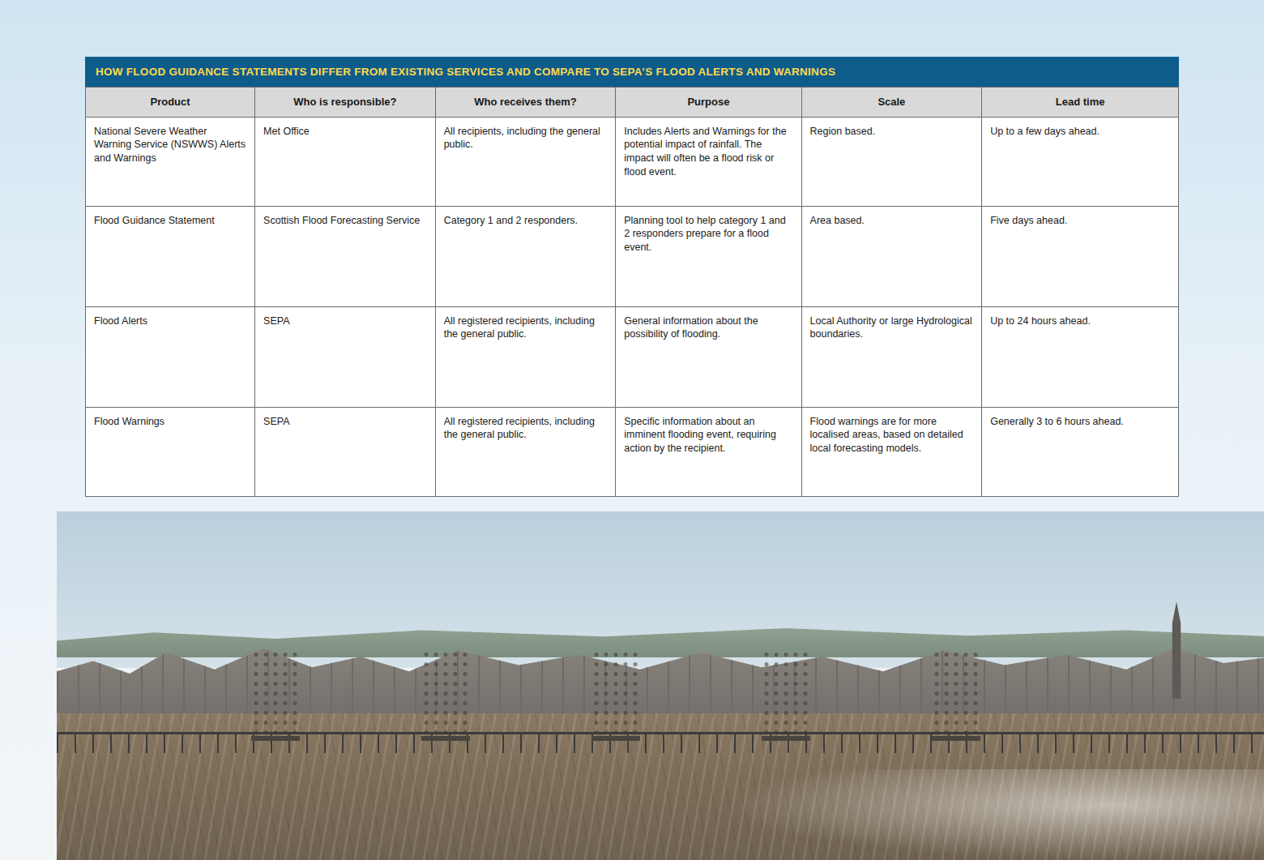How flood guidance statements differ from existing services and compare to SEPA’s flood alerts and warnings
| Product | Who is responsible? | Who receives them? | Purpose | Scale | Lead time |
| --- | --- | --- | --- | --- | --- |
| National Severe Weather Warning Service (NSWWS) Alerts and Warnings | Met Office | All recipients, including the general public. | Includes Alerts and Warnings for the potential impact of rainfall. The impact will often be a flood risk or flood event. | Region based. | Up to a few days ahead. |
| Flood Guidance Statement | Scottish Flood Forecasting Service | Category 1 and 2 responders. | Planning tool to help category 1 and 2 responders prepare for a flood event. | Area based. | Five days ahead. |
| Flood Alerts | SEPA | All registered recipients, including the general public. | General information about the possibility of flooding. | Local Authority or large Hydrological boundaries. | Up to 24 hours ahead. |
| Flood Warnings | SEPA | All registered recipients, including the general public. | Specific information about an imminent flooding event, requiring action by the recipient. | Flood warnings are for more localised areas, based on detailed local forecasting models. | Generally 3 to 6 hours ahead. |